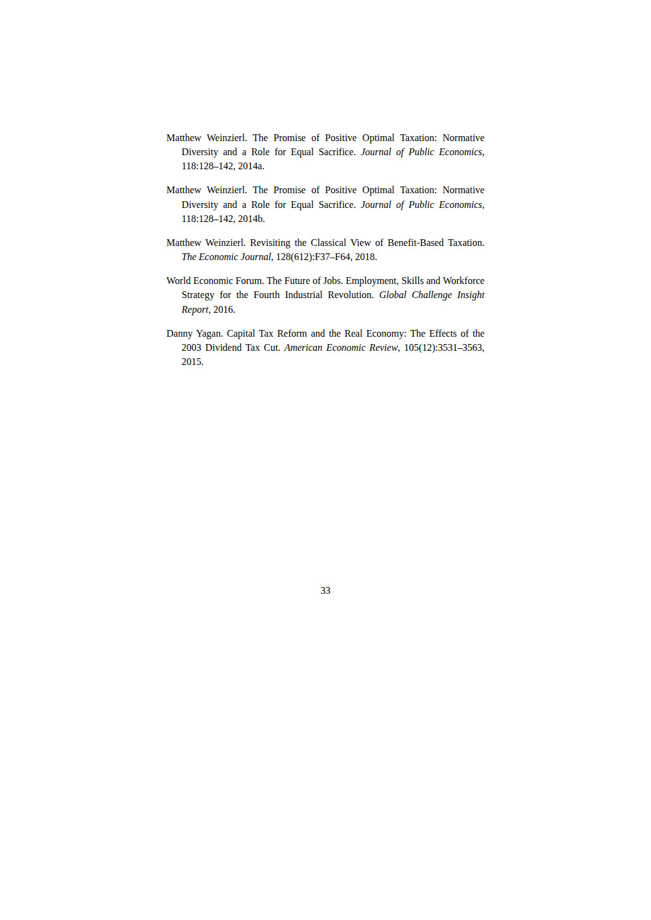Matthew Weinzierl. The Promise of Positive Optimal Taxation: Normative Diversity and a Role for Equal Sacrifice. Journal of Public Economics, 118:128–142, 2014a.
Matthew Weinzierl. The Promise of Positive Optimal Taxation: Normative Diversity and a Role for Equal Sacrifice. Journal of Public Economics, 118:128–142, 2014b.
Matthew Weinzierl. Revisiting the Classical View of Benefit-Based Taxation. The Economic Journal, 128(612):F37–F64, 2018.
World Economic Forum. The Future of Jobs. Employment, Skills and Workforce Strategy for the Fourth Industrial Revolution. Global Challenge Insight Report, 2016.
Danny Yagan. Capital Tax Reform and the Real Economy: The Effects of the 2003 Dividend Tax Cut. American Economic Review, 105(12):3531–3563, 2015.
33